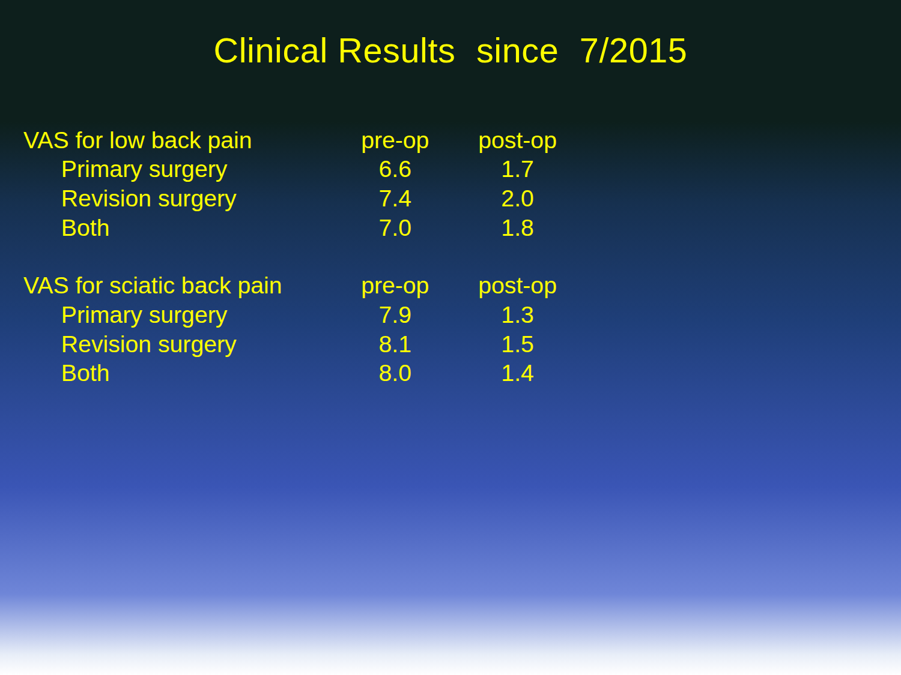Clinical Results since 7/2015
| VAS for low back pain | pre-op | post-op |
| Primary surgery | 6.6 | 1.7 |
| Revision surgery | 7.4 | 2.0 |
| Both | 7.0 | 1.8 |
| VAS for sciatic back pain | pre-op | post-op |
| Primary surgery | 7.9 | 1.3 |
| Revision surgery | 8.1 | 1.5 |
| Both | 8.0 | 1.4 |